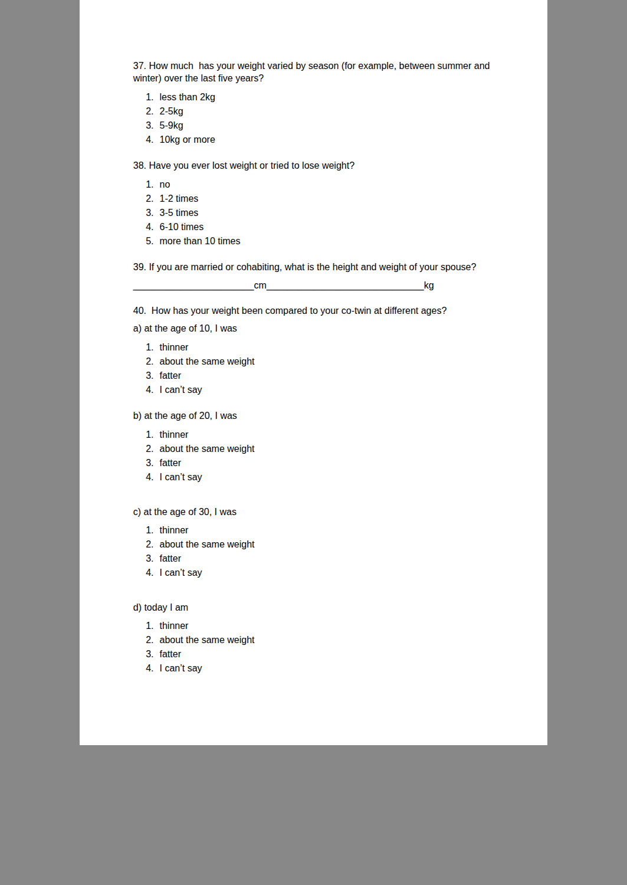37. How much has your weight varied by season (for example, between summer and winter) over the last five years?
less than 2kg
2-5kg
5-9kg
10kg or more
38. Have you ever lost weight or tried to lose weight?
no
1-2 times
3-5 times
6-10 times
more than 10 times
39. If you are married or cohabiting, what is the height and weight of your spouse?
_______________________cm______________________________kg
40. How has your weight been compared to your co-twin at different ages?
a) at the age of 10, I was
thinner
about the same weight
fatter
I can’t say
b) at the age of 20, I was
thinner
about the same weight
fatter
I can’t say
c) at the age of 30, I was
thinner
about the same weight
fatter
I can’t say
d) today I am
thinner
about the same weight
fatter
I can’t say